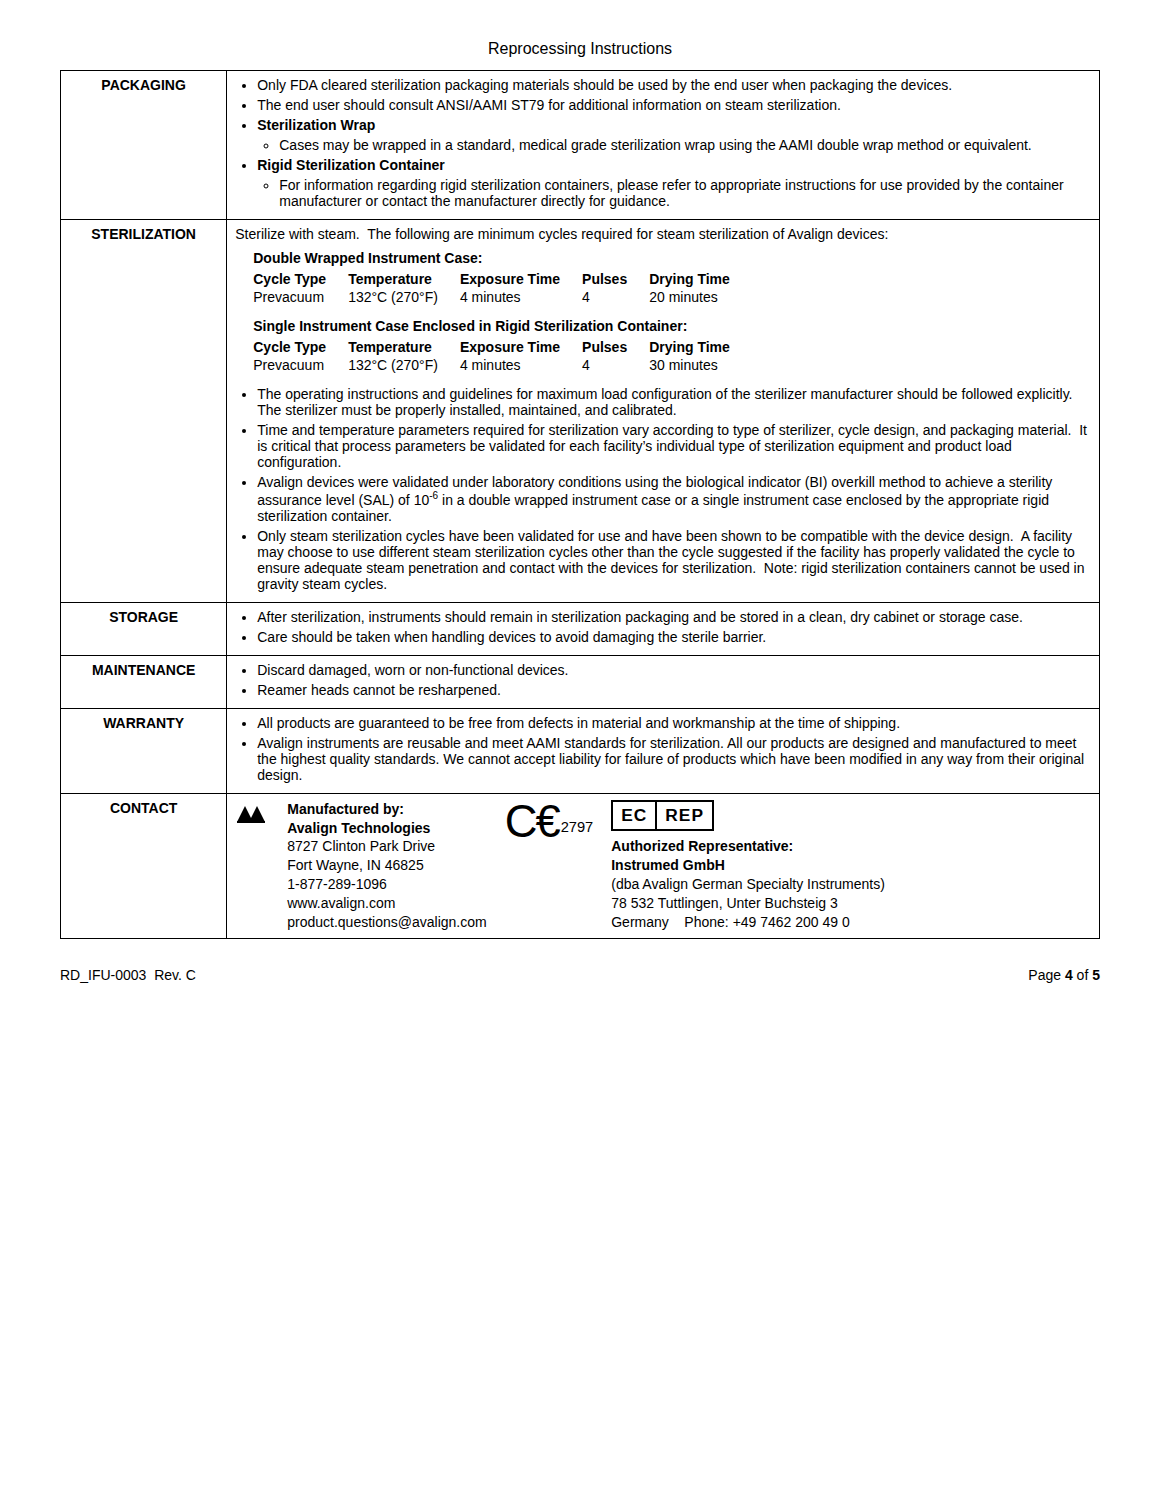Reprocessing Instructions
| PACKAGING | Only FDA cleared sterilization packaging materials should be used by the end user when packaging the devices. The end user should consult ANSI/AAMI ST79 for additional information on steam sterilization. Sterilization Wrap Cases may be wrapped in a standard, medical grade sterilization wrap using the AAMI double wrap method or equivalent. Rigid Sterilization Container For information regarding rigid sterilization containers, please refer to appropriate instructions for use provided by the container manufacturer or contact the manufacturer directly for guidance. |
| STERILIZATION | Sterilize with steam. The following are minimum cycles required for steam sterilization of Avalign devices: Double Wrapped Instrument Case: / Cycle Type / Temperature / Exposure Time / Pulses / Drying Time / / --- / --- / --- / --- / --- / / Prevacuum / 132°C (270°F) / 4 minutes / 4 / 20 minutes / Single Instrument Case Enclosed in Rigid Sterilization Container: / Cycle Type / Temperature / Exposure Time / Pulses / Drying Time / / --- / --- / --- / --- / --- / / Prevacuum / 132°C (270°F) / 4 minutes / 4 / 30 minutes / The operating instructions and guidelines for maximum load configuration of the sterilizer manufacturer should be followed explicitly. The sterilizer must be properly installed, maintained, and calibrated. Time and temperature parameters required for sterilization vary according to type of sterilizer, cycle design, and packaging material. It is critical that process parameters be validated for each facility’s individual type of sterilization equipment and product load configuration. Avalign devices were validated under laboratory conditions using the biological indicator (BI) overkill method to achieve a sterility assurance level (SAL) of 10 -6 in a double wrapped instrument case or a single instrument case enclosed by the appropriate rigid sterilization container. Only steam sterilization cycles have been validated for use and have been shown to be compatible with the device design. A facility may choose to use different steam sterilization cycles other than the cycle suggested if the facility has properly validated the cycle to ensure adequate steam penetration and contact with the devices for sterilization. Note: rigid sterilization containers cannot be used in gravity steam cycles. |
| STORAGE | After sterilization, instruments should remain in sterilization packaging and be stored in a clean, dry cabinet or storage case. Care should be taken when handling devices to avoid damaging the sterile barrier. |
| MAINTENANCE | Discard damaged, worn or non-functional devices. Reamer heads cannot be resharpened. |
| WARRANTY | All products are guaranteed to be free from defects in material and workmanship at the time of shipping. Avalign instruments are reusable and meet AAMI standards for sterilization. All our products are designed and manufactured to meet the highest quality standards. We cannot accept liability for failure of products which have been modified in any way from their original design. |
| CONTACT | Manufactured by: Avalign Technologies 8727 Clinton Park Drive Fort Wayne, IN 46825 1-877-289-1096 www.avalign.com product.questions@avalign.com C€ 2797 EC REP Authorized Representative: Instrumed GmbH (dba Avalign German Specialty Instruments) 78 532 Tuttlingen, Unter Buchsteig 3 Germany Phone: +49 7462 200 49 0 |
RD_IFU-0003 Rev. C
Page 4 of 5